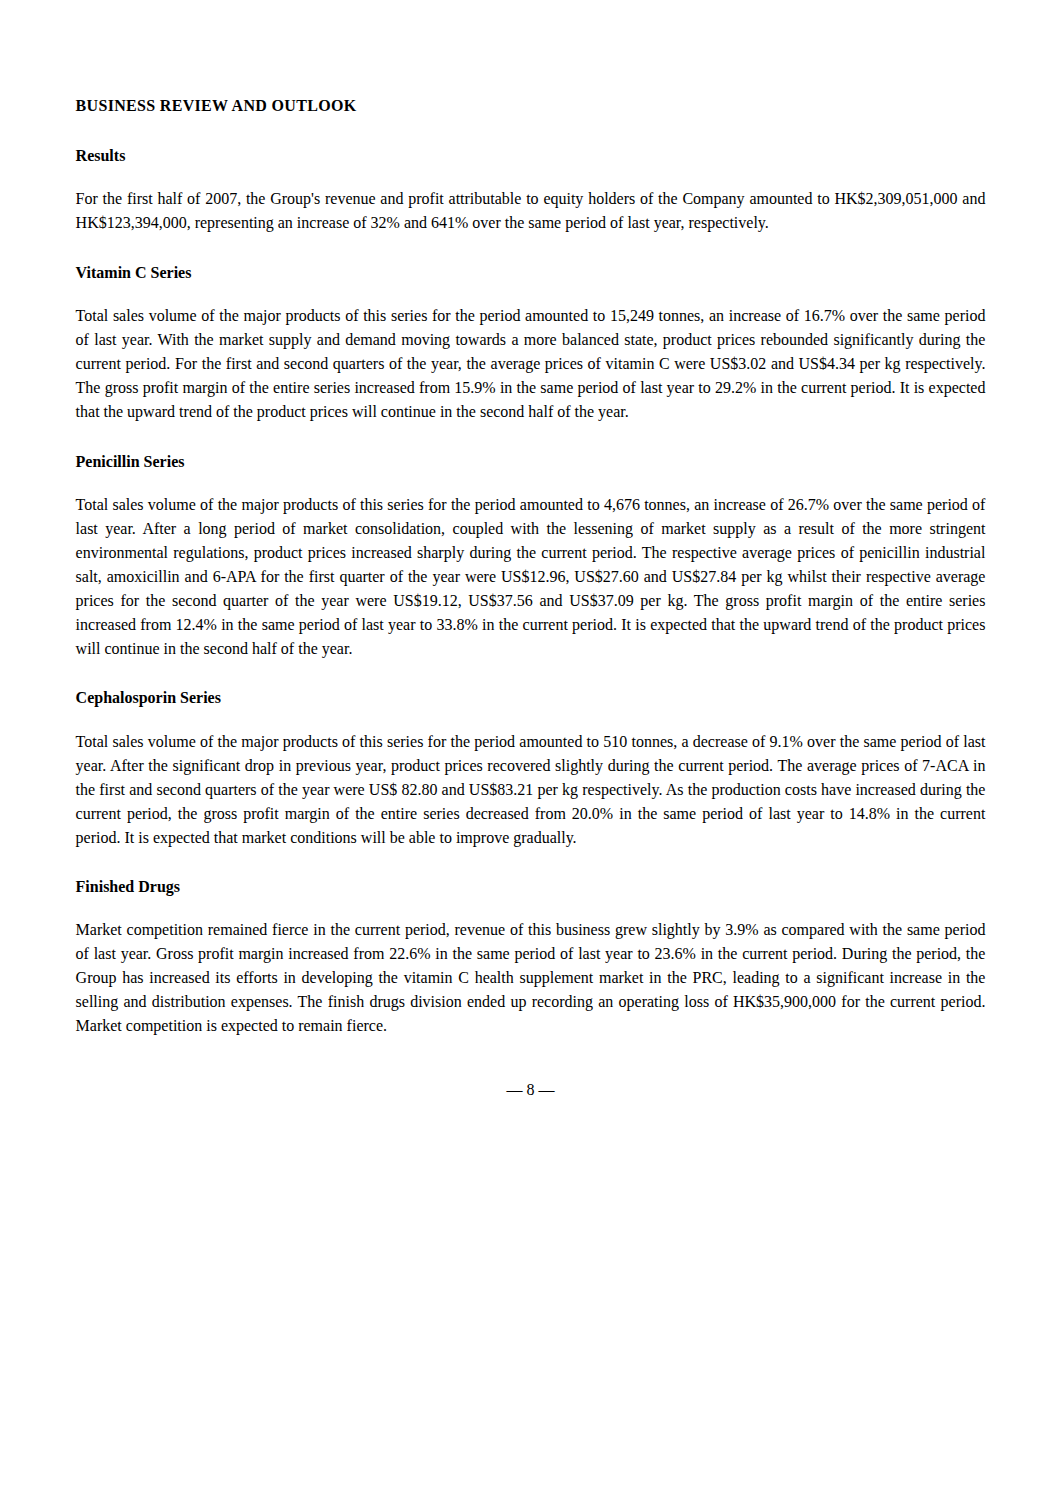BUSINESS REVIEW AND OUTLOOK
Results
For the first half of 2007, the Group's revenue and profit attributable to equity holders of the Company amounted to HK$2,309,051,000 and HK$123,394,000, representing an increase of 32% and 641% over the same period of last year, respectively.
Vitamin C Series
Total sales volume of the major products of this series for the period amounted to 15,249 tonnes, an increase of 16.7% over the same period of last year. With the market supply and demand moving towards a more balanced state, product prices rebounded significantly during the current period. For the first and second quarters of the year, the average prices of vitamin C were US$3.02 and US$4.34 per kg respectively. The gross profit margin of the entire series increased from 15.9% in the same period of last year to 29.2% in the current period. It is expected that the upward trend of the product prices will continue in the second half of the year.
Penicillin Series
Total sales volume of the major products of this series for the period amounted to 4,676 tonnes, an increase of 26.7% over the same period of last year. After a long period of market consolidation, coupled with the lessening of market supply as a result of the more stringent environmental regulations, product prices increased sharply during the current period. The respective average prices of penicillin industrial salt, amoxicillin and 6-APA for the first quarter of the year were US$12.96, US$27.60 and US$27.84 per kg whilst their respective average prices for the second quarter of the year were US$19.12, US$37.56 and US$37.09 per kg. The gross profit margin of the entire series increased from 12.4% in the same period of last year to 33.8% in the current period. It is expected that the upward trend of the product prices will continue in the second half of the year.
Cephalosporin Series
Total sales volume of the major products of this series for the period amounted to 510 tonnes, a decrease of 9.1% over the same period of last year. After the significant drop in previous year, product prices recovered slightly during the current period. The average prices of 7-ACA in the first and second quarters of the year were US$ 82.80 and US$83.21 per kg respectively. As the production costs have increased during the current period, the gross profit margin of the entire series decreased from 20.0% in the same period of last year to 14.8% in the current period. It is expected that market conditions will be able to improve gradually.
Finished Drugs
Market competition remained fierce in the current period, revenue of this business grew slightly by 3.9% as compared with the same period of last year. Gross profit margin increased from 22.6% in the same period of last year to 23.6% in the current period. During the period, the Group has increased its efforts in developing the vitamin C health supplement market in the PRC, leading to a significant increase in the selling and distribution expenses. The finish drugs division ended up recording an operating loss of HK$35,900,000 for the current period. Market competition is expected to remain fierce.
— 8 —